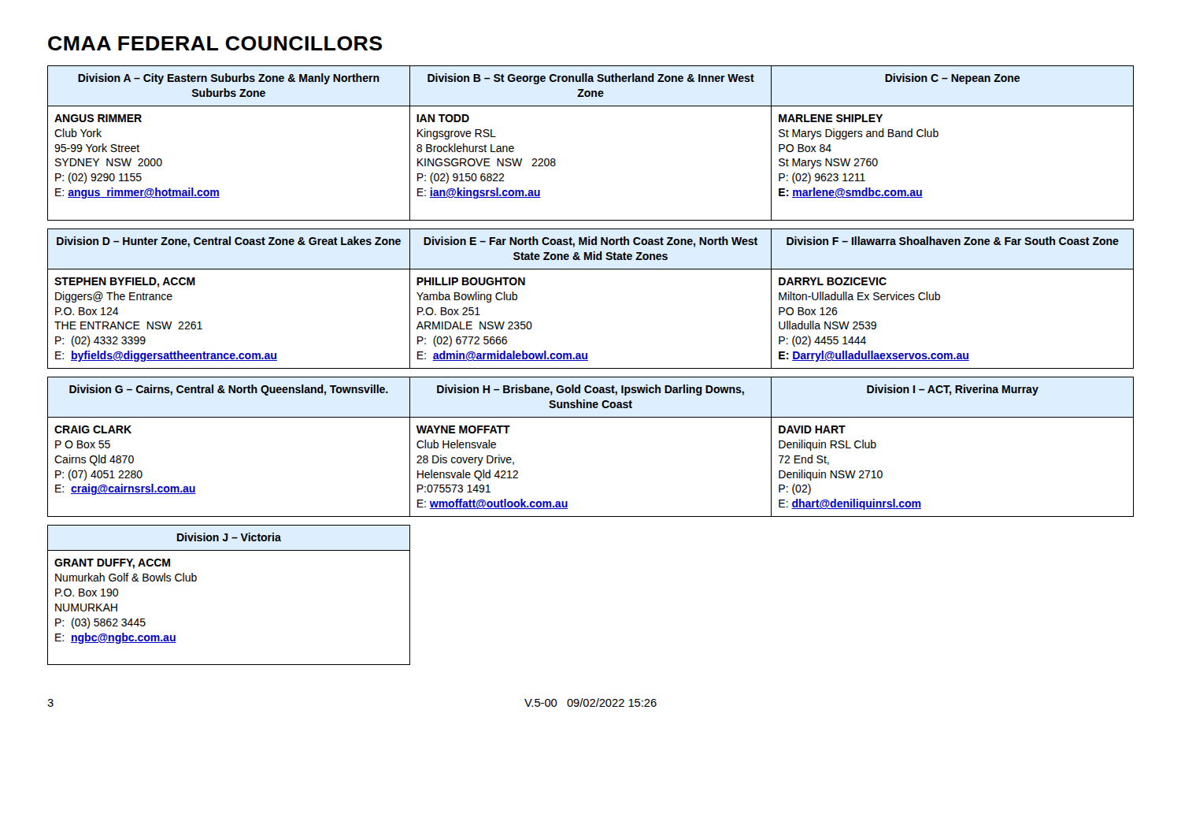CMAA FEDERAL COUNCILLORS
| Division A – City Eastern Suburbs Zone & Manly Northern Suburbs Zone | Division B – St George Cronulla Sutherland Zone & Inner West Zone | Division C – Nepean Zone |
| ANGUS RIMMER Club York 95-99 York Street SYDNEY NSW 2000 P: (02) 9290 1155 E: angus_rimmer@hotmail.com | IAN TODD Kingsgrove RSL 8 Brocklehurst Lane KINGSGROVE NSW 2208 P: (02) 9150 6822 E: ian@kingsrsl.com.au | MARLENE SHIPLEY St Marys Diggers and Band Club PO Box 84 St Marys NSW 2760 P: (02) 9623 1211 E: marlene@smdbc.com.au |
| Division D – Hunter Zone, Central Coast Zone & Great Lakes Zone | Division E – Far North Coast, Mid North Coast Zone, North West State Zone & Mid State Zones | Division F – Illawarra Shoalhaven Zone & Far South Coast Zone |
| STEPHEN BYFIELD, ACCM Diggers@ The Entrance P.O. Box 124 THE ENTRANCE NSW 2261 P: (02) 4332 3399 E: byfields@diggersattheentrance.com.au | PHILLIP BOUGHTON Yamba Bowling Club P.O. Box 251 ARMIDALE NSW 2350 P: (02) 6772 5666 E: admin@armidalebowl.com.au | DARRYL BOZICEVIC Milton-Ulladulla Ex Services Club PO Box 126 Ulladulla NSW 2539 P: (02) 4455 1444 E: Darryl@ulladullaexservos.com.au |
| Division G – Cairns, Central & North Queensland, Townsville. | Division H – Brisbane, Gold Coast, Ipswich Darling Downs, Sunshine Coast | Division I – ACT, Riverina Murray |
| CRAIG CLARK P O Box 55 Cairns Qld 4870 P: (07) 4051 2280 E: craig@cairnsrsl.com.au | WAYNE MOFFATT Club Helensvale 28 Dis covery Drive, Helensvale Qld 4212 P:075573 1491 E: wmoffatt@outlook.com.au | DAVID HART Deniliquin RSL Club 72 End St, Deniliquin NSW 2710 P: (02) E: dhart@deniliquinrsl.com |
| Division J – Victoria | | |
| GRANT DUFFY, ACCM Numurkah Golf & Bowls Club P.O. Box 190 NUMURKAH P: (03) 5862 3445 E: ngbc@ngbc.com.au | | |
3
V.5-00 09/02/2022 15:26